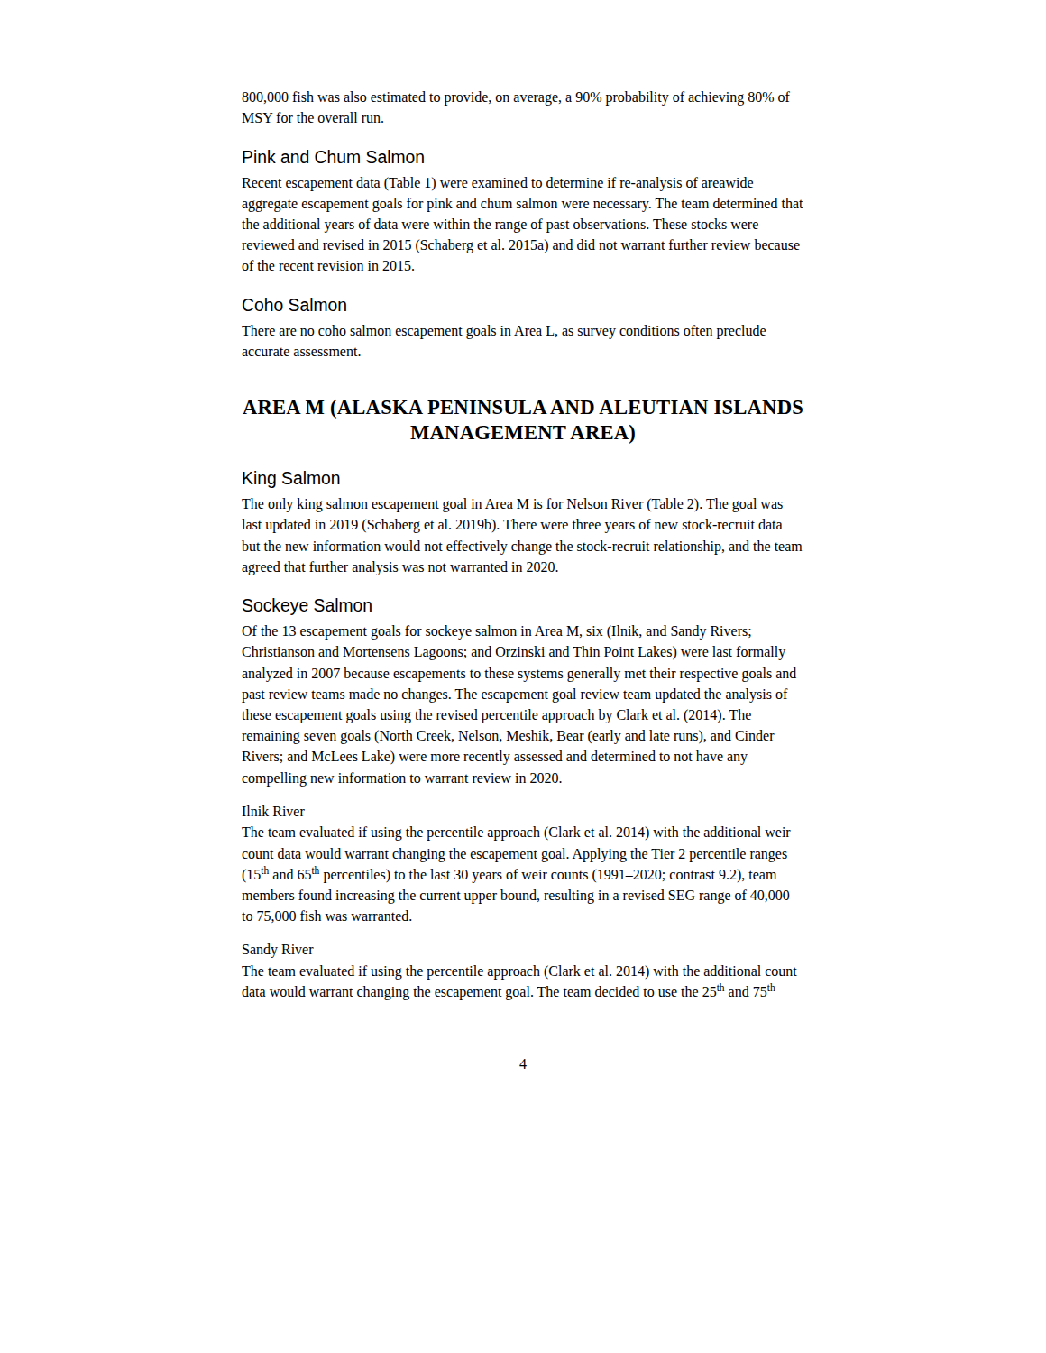800,000 fish was also estimated to provide, on average, a 90% probability of achieving 80% of MSY for the overall run.
Pink and Chum Salmon
Recent escapement data (Table 1) were examined to determine if re-analysis of areawide aggregate escapement goals for pink and chum salmon were necessary. The team determined that the additional years of data were within the range of past observations. These stocks were reviewed and revised in 2015 (Schaberg et al. 2015a) and did not warrant further review because of the recent revision in 2015.
Coho Salmon
There are no coho salmon escapement goals in Area L, as survey conditions often preclude accurate assessment.
AREA M (ALASKA PENINSULA AND ALEUTIAN ISLANDS MANAGEMENT AREA)
King Salmon
The only king salmon escapement goal in Area M is for Nelson River (Table 2). The goal was last updated in 2019 (Schaberg et al. 2019b). There were three years of new stock-recruit data but the new information would not effectively change the stock-recruit relationship, and the team agreed that further analysis was not warranted in 2020.
Sockeye Salmon
Of the 13 escapement goals for sockeye salmon in Area M, six (Ilnik, and Sandy Rivers; Christianson and Mortensens Lagoons; and Orzinski and Thin Point Lakes) were last formally analyzed in 2007 because escapements to these systems generally met their respective goals and past review teams made no changes. The escapement goal review team updated the analysis of these escapement goals using the revised percentile approach by Clark et al. (2014). The remaining seven goals (North Creek, Nelson, Meshik, Bear (early and late runs), and Cinder Rivers; and McLees Lake) were more recently assessed and determined to not have any compelling new information to warrant review in 2020.
Ilnik River
The team evaluated if using the percentile approach (Clark et al. 2014) with the additional weir count data would warrant changing the escapement goal. Applying the Tier 2 percentile ranges (15th and 65th percentiles) to the last 30 years of weir counts (1991–2020; contrast 9.2), team members found increasing the current upper bound, resulting in a revised SEG range of 40,000 to 75,000 fish was warranted.
Sandy River
The team evaluated if using the percentile approach (Clark et al. 2014) with the additional count data would warrant changing the escapement goal. The team decided to use the 25th and 75th
4